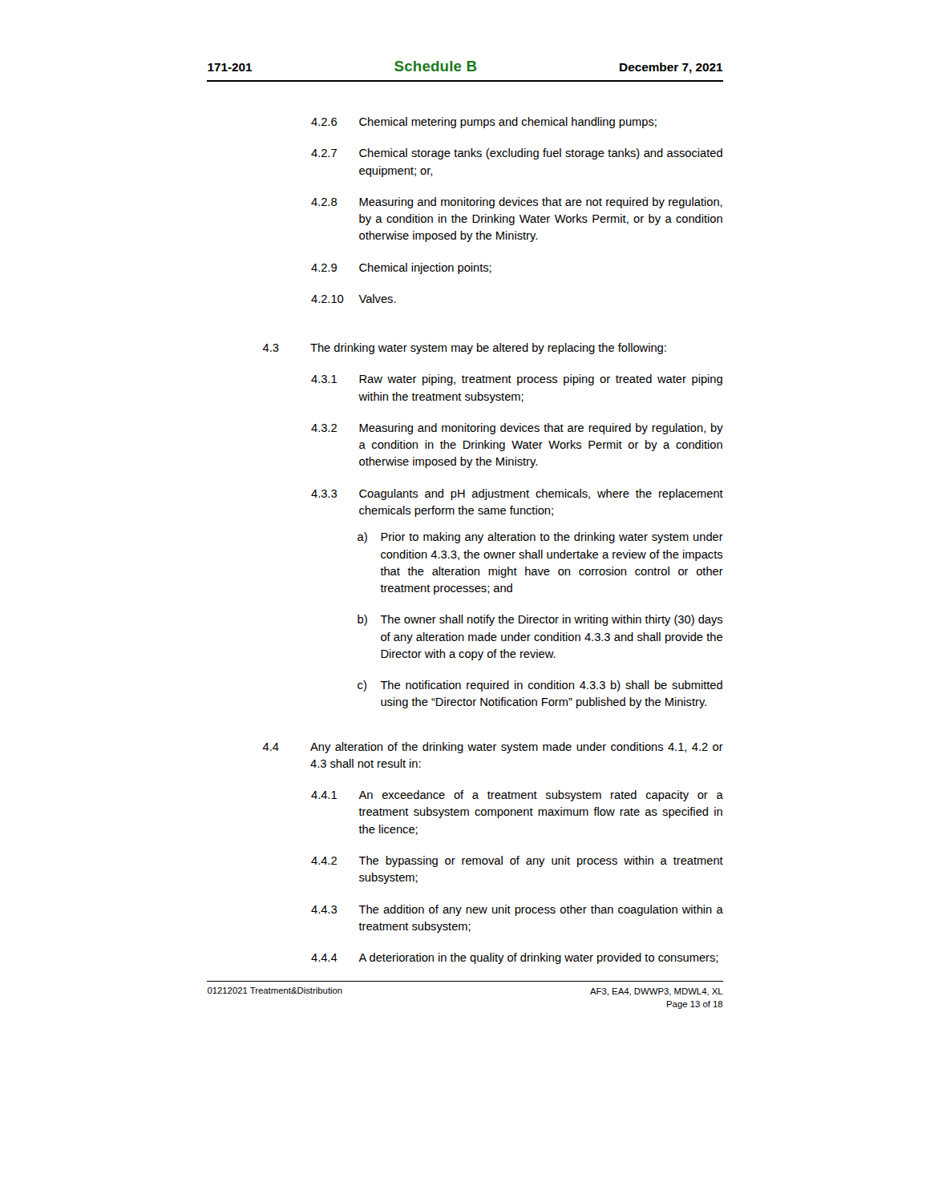171-201
Schedule B
December 7, 2021
4.2.6
Chemical metering pumps and chemical handling pumps;
4.2.7
Chemical storage tanks (excluding fuel storage tanks) and associated equipment; or,
4.2.8
Measuring and monitoring devices that are not required by regulation, by a condition in the Drinking Water Works Permit, or by a condition otherwise imposed by the Ministry.
4.2.9
Chemical injection points;
4.2.10
Valves.
4.3
The drinking water system may be altered by replacing the following:
4.3.1
Raw water piping, treatment process piping or treated water piping within the treatment subsystem;
4.3.2
Measuring and monitoring devices that are required by regulation, by a condition in the Drinking Water Works Permit or by a condition otherwise imposed by the Ministry.
4.3.3
Coagulants and pH adjustment chemicals, where the replacement chemicals perform the same function;
a)
Prior to making any alteration to the drinking water system under condition 4.3.3, the owner shall undertake a review of the impacts that the alteration might have on corrosion control or other treatment processes; and
b)
The owner shall notify the Director in writing within thirty (30) days of any alteration made under condition 4.3.3 and shall provide the Director with a copy of the review.
c)
The notification required in condition 4.3.3 b) shall be submitted using the “Director Notification Form” published by the Ministry.
4.4
Any alteration of the drinking water system made under conditions 4.1, 4.2 or 4.3 shall not result in:
4.4.1
An exceedance of a treatment subsystem rated capacity or a treatment subsystem component maximum flow rate as specified in the licence;
4.4.2
The bypassing or removal of any unit process within a treatment subsystem;
4.4.3
The addition of any new unit process other than coagulation within a treatment subsystem;
4.4.4
A deterioration in the quality of drinking water provided to consumers;
01212021 Treatment&Distribution
AF3, EA4, DWWP3, MDWL4, XL
Page 13 of 18